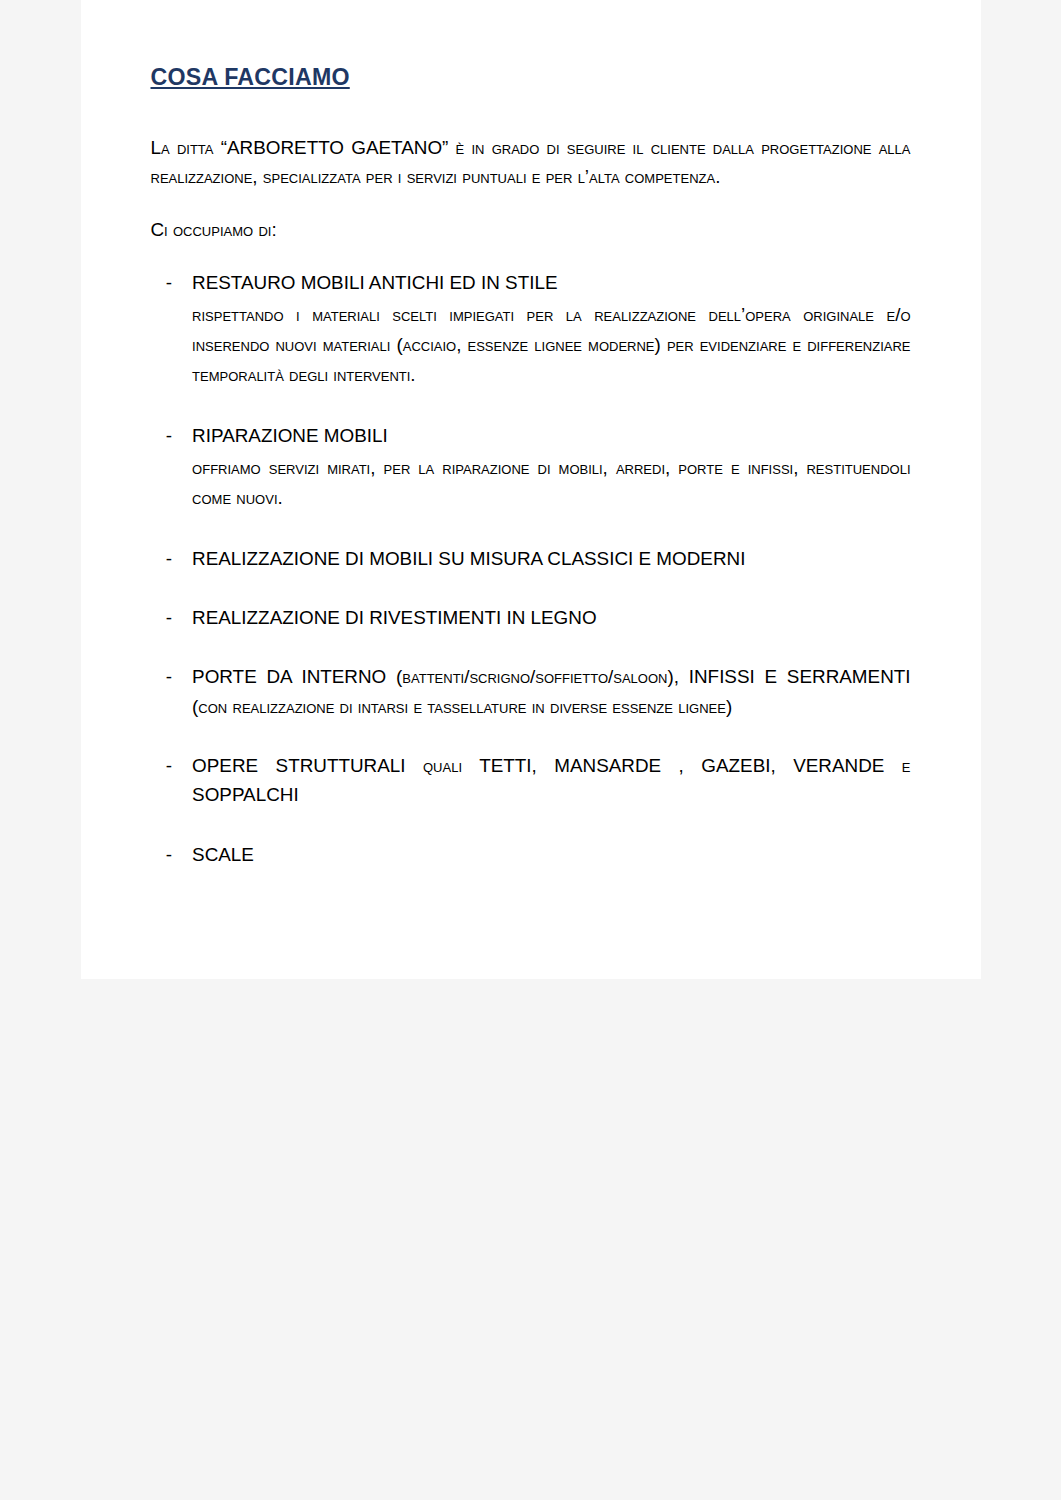COSA FACCIAMO
La ditta “ARBORETTO GAETANO” è in grado di seguire il cliente dalla progettazione alla realizzazione, specializzata per i servizi puntuali e per l’alta competenza.
Ci occupiamo di:
RESTAURO MOBILI ANTICHI ED IN STILE rispettando i materiali scelti impiegati per la realizzazione dell’opera originale e/o inserendo nuovi materiali (acciaio, essenze lignee moderne) per evidenziare e differenziare temporalità degli interventi.
RIPARAZIONE MOBILI offriamo servizi mirati, per la riparazione di mobili, arredi, porte e infissi, restituendoli come nuovi.
REALIZZAZIONE DI MOBILI SU MISURA CLASSICI E MODERNI
REALIZZAZIONE DI RIVESTIMENTI IN LEGNO
PORTE DA INTERNO (battenti/scrigno/soffietto/saloon), INFISSI E SERRAMENTI (con realizzazione di intarsi e tassellature in diverse essenze lignee)
OPERE STRUTTURALI quali TETTI, MANSARDE , GAZEBI, VERANDE e SOPPALCHI
SCALE